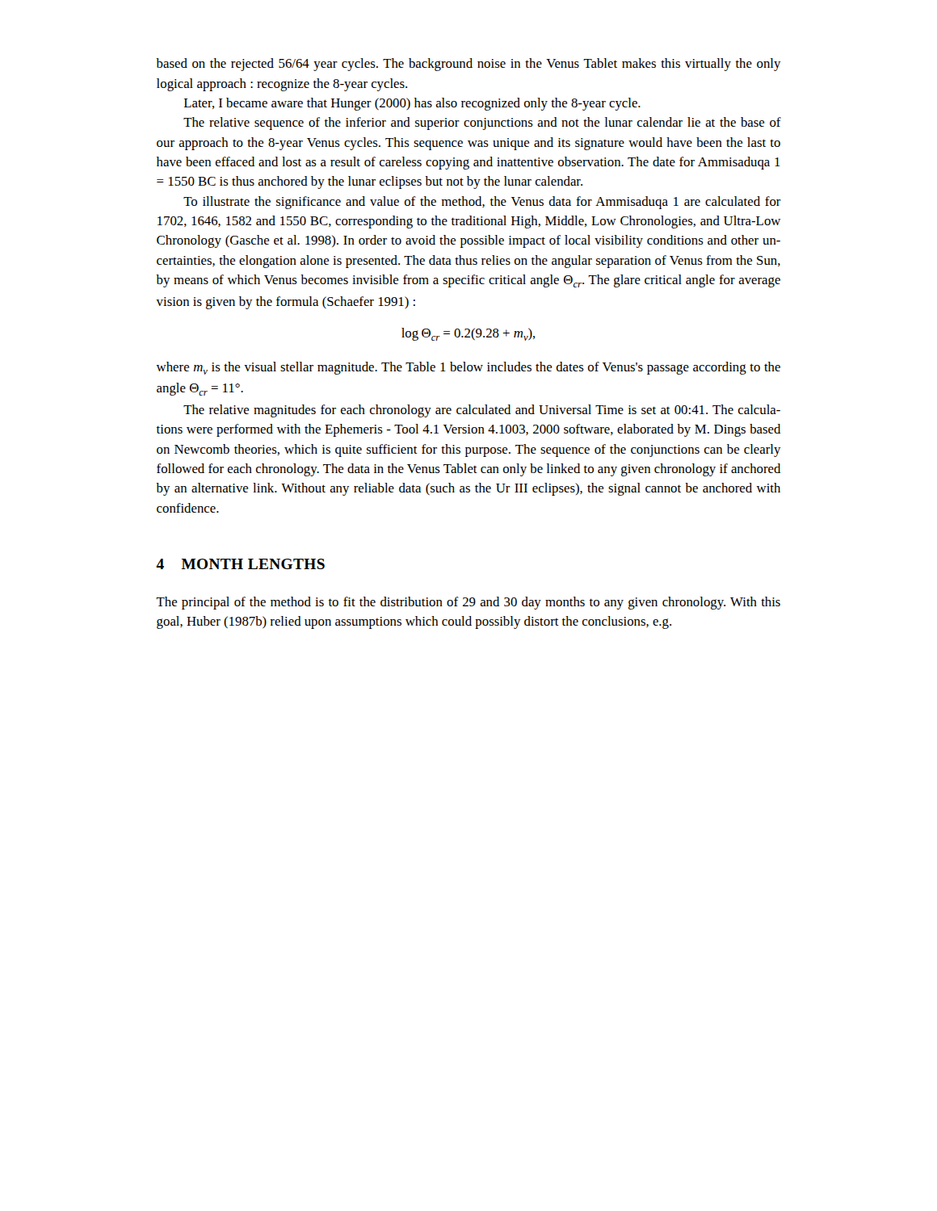based on the rejected 56/64 year cycles. The background noise in the Venus Tablet makes this virtually the only logical approach : recognize the 8-year cycles.
Later, I became aware that Hunger (2000) has also recognized only the 8-year cycle.
The relative sequence of the inferior and superior conjunctions and not the lunar calendar lie at the base of our approach to the 8-year Venus cycles. This sequence was unique and its signature would have been the last to have been effaced and lost as a result of careless copying and inattentive observation. The date for Ammisaduqa 1 = 1550 BC is thus anchored by the lunar eclipses but not by the lunar calendar.
To illustrate the significance and value of the method, the Venus data for Ammisaduqa 1 are calculated for 1702, 1646, 1582 and 1550 BC, corresponding to the traditional High, Middle, Low Chronologies, and Ultra-Low Chronology (Gasche et al. 1998). In order to avoid the possible impact of local visibility conditions and other uncertainties, the elongation alone is presented. The data thus relies on the angular separation of Venus from the Sun, by means of which Venus becomes invisible from a specific critical angle Θcr. The glare critical angle for average vision is given by the formula (Schaefer 1991) :
log Θcr = 0.2(9.28 + mv),
where mv is the visual stellar magnitude. The Table 1 below includes the dates of Venus's passage according to the angle Θcr = 11°.
The relative magnitudes for each chronology are calculated and Universal Time is set at 00:41. The calculations were performed with the Ephemeris - Tool 4.1 Version 4.1003, 2000 software, elaborated by M. Dings based on Newcomb theories, which is quite sufficient for this purpose. The sequence of the conjunctions can be clearly followed for each chronology. The data in the Venus Tablet can only be linked to any given chronology if anchored by an alternative link. Without any reliable data (such as the Ur III eclipses), the signal cannot be anchored with confidence.
4 MONTH LENGTHS
The principal of the method is to fit the distribution of 29 and 30 day months to any given chronology. With this goal, Huber (1987b) relied upon assumptions which could possibly distort the conclusions, e.g.